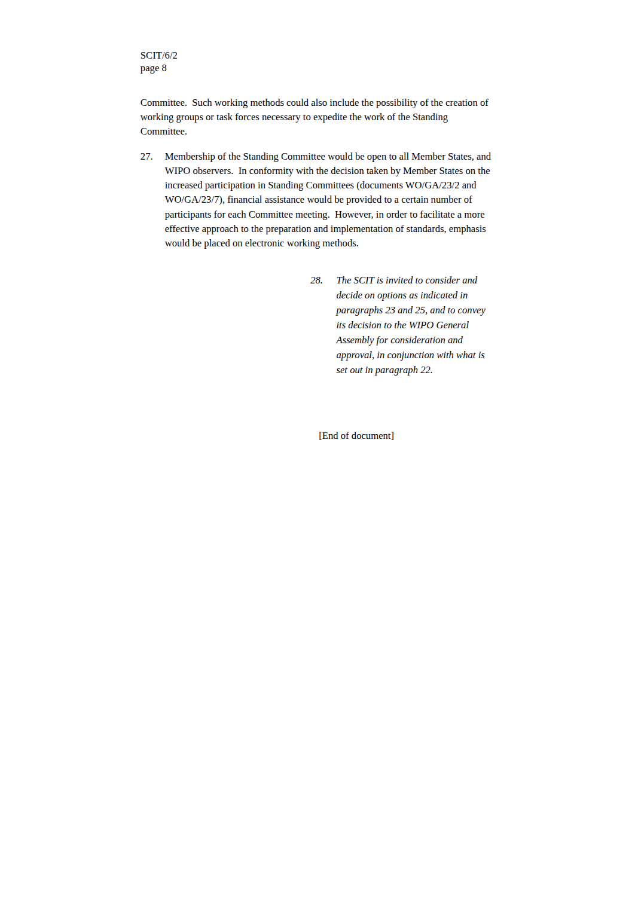SCIT/6/2
page 8
Committee. Such working methods could also include the possibility of the creation of working groups or task forces necessary to expedite the work of the Standing Committee.
27.
Membership of the Standing Committee would be open to all Member States, and WIPO observers. In conformity with the decision taken by Member States on the increased participation in Standing Committees (documents WO/GA/23/2 and WO/GA/23/7), financial assistance would be provided to a certain number of participants for each Committee meeting. However, in order to facilitate a more effective approach to the preparation and implementation of standards, emphasis would be placed on electronic working methods.
28.
The SCIT is invited to consider and decide on options as indicated in paragraphs 23 and 25, and to convey its decision to the WIPO General Assembly for consideration and approval, in conjunction with what is set out in paragraph 22.
[End of document]